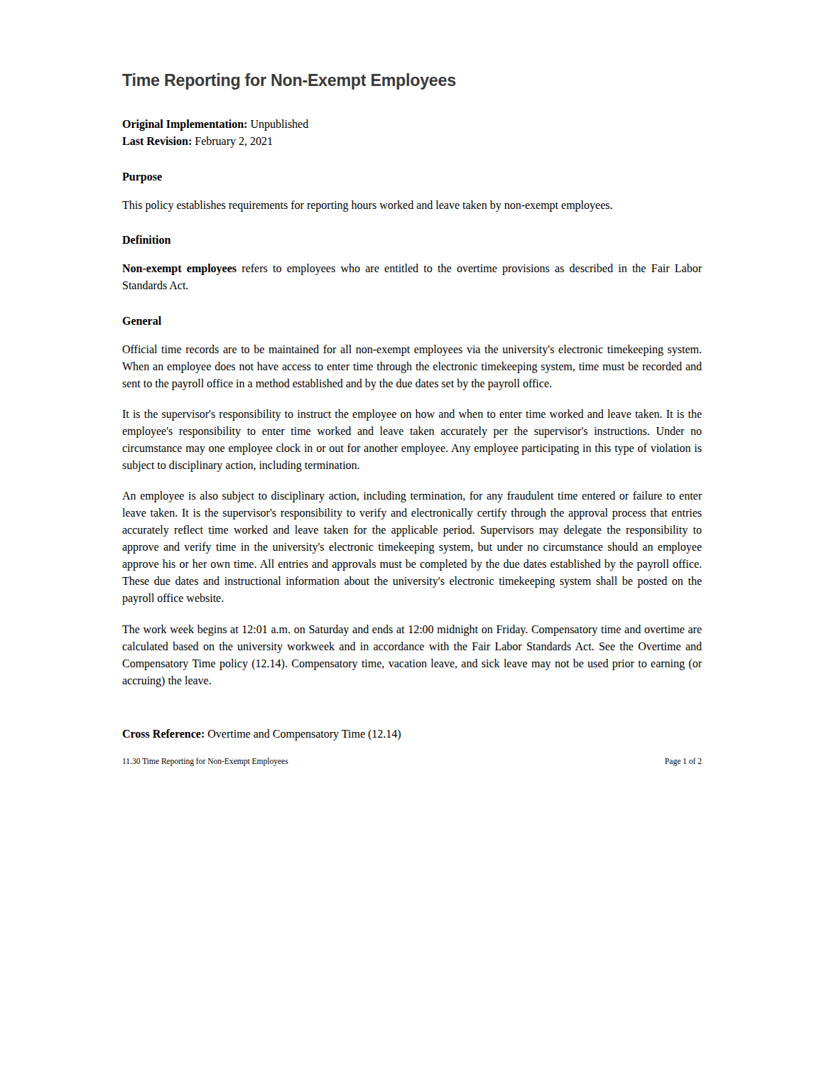Time Reporting for Non-Exempt Employees
Original Implementation: Unpublished
Last Revision: February 2, 2021
Purpose
This policy establishes requirements for reporting hours worked and leave taken by non-exempt employees.
Definition
Non-exempt employees refers to employees who are entitled to the overtime provisions as described in the Fair Labor Standards Act.
General
Official time records are to be maintained for all non-exempt employees via the university's electronic timekeeping system. When an employee does not have access to enter time through the electronic timekeeping system, time must be recorded and sent to the payroll office in a method established and by the due dates set by the payroll office.
It is the supervisor's responsibility to instruct the employee on how and when to enter time worked and leave taken. It is the employee's responsibility to enter time worked and leave taken accurately per the supervisor's instructions. Under no circumstance may one employee clock in or out for another employee. Any employee participating in this type of violation is subject to disciplinary action, including termination.
An employee is also subject to disciplinary action, including termination, for any fraudulent time entered or failure to enter leave taken. It is the supervisor's responsibility to verify and electronically certify through the approval process that entries accurately reflect time worked and leave taken for the applicable period. Supervisors may delegate the responsibility to approve and verify time in the university's electronic timekeeping system, but under no circumstance should an employee approve his or her own time. All entries and approvals must be completed by the due dates established by the payroll office. These due dates and instructional information about the university's electronic timekeeping system shall be posted on the payroll office website.
The work week begins at 12:01 a.m. on Saturday and ends at 12:00 midnight on Friday. Compensatory time and overtime are calculated based on the university workweek and in accordance with the Fair Labor Standards Act. See the Overtime and Compensatory Time policy (12.14). Compensatory time, vacation leave, and sick leave may not be used prior to earning (or accruing) the leave.
Cross Reference: Overtime and Compensatory Time (12.14)
11.30 Time Reporting for Non-Exempt Employees Page 1 of 2